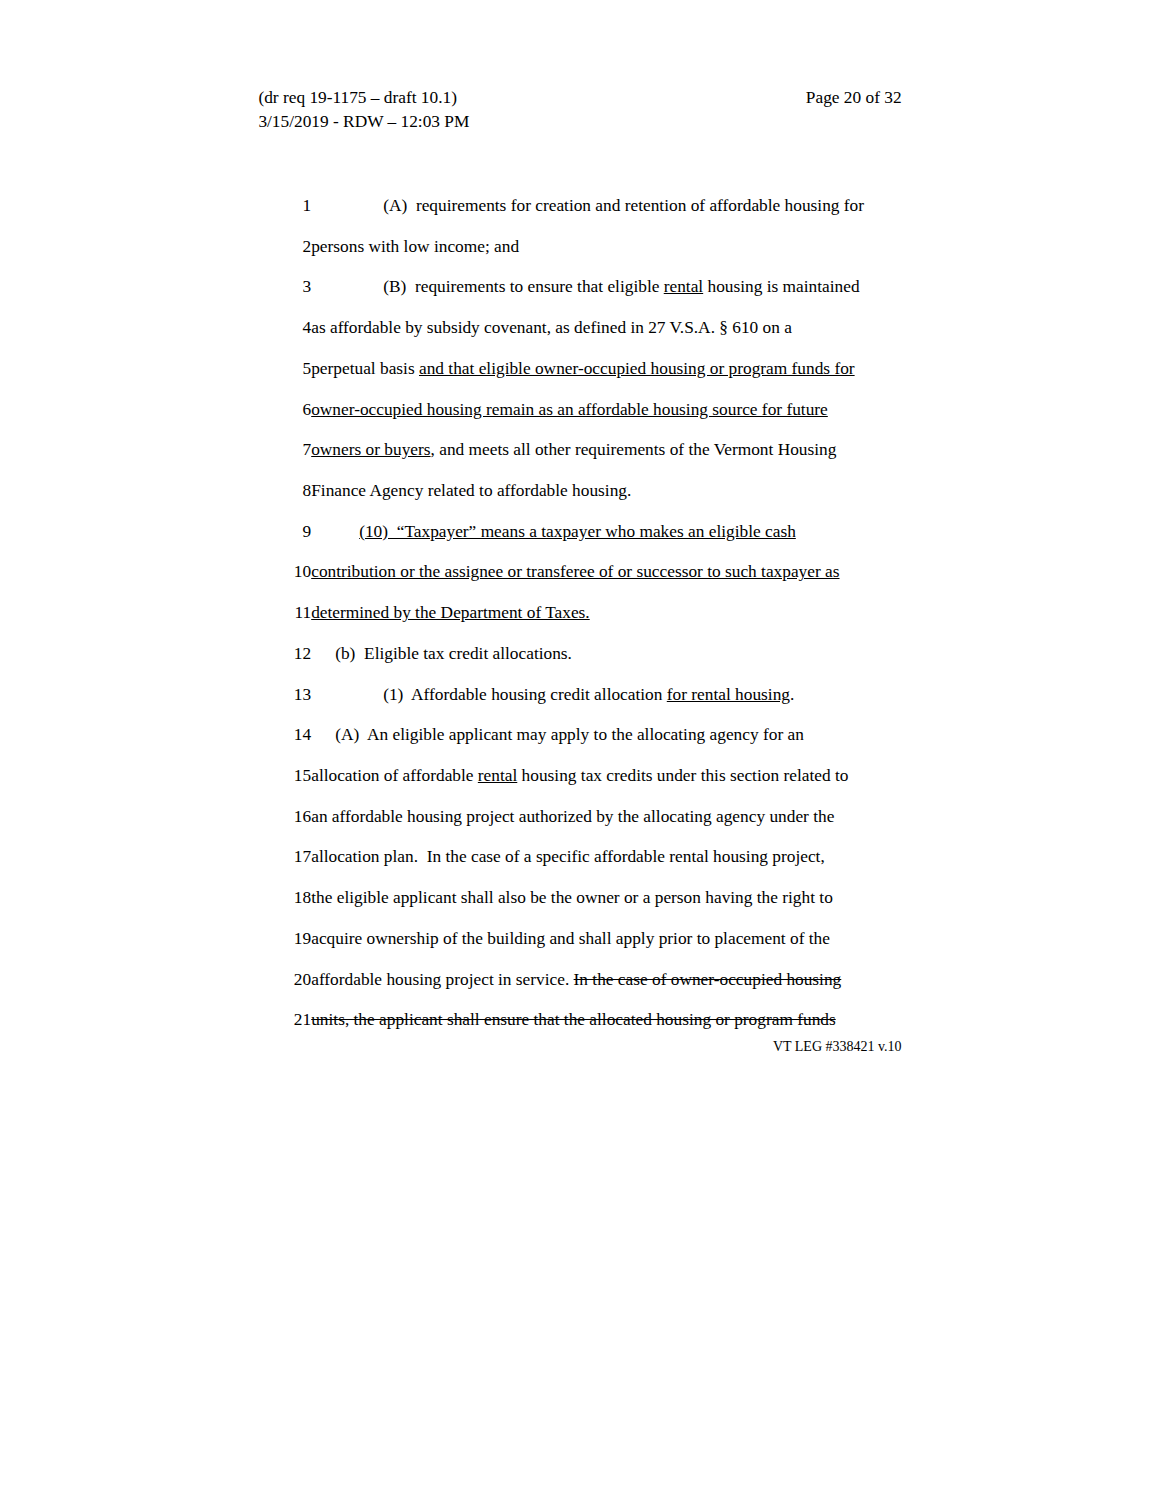(dr req 19-1175 – draft 10.1)
3/15/2019 - RDW – 12:03 PM
Page 20 of 32
| 1 | (A) requirements for creation and retention of affordable housing for |
| 2 | persons with low income; and |
| 3 | (B) requirements to ensure that eligible rental housing is maintained |
| 4 | as affordable by subsidy covenant, as defined in 27 V.S.A. § 610 on a |
| 5 | perpetual basis and that eligible owner-occupied housing or program funds for |
| 6 | owner-occupied housing remain as an affordable housing source for future |
| 7 | owners or buyers , and meets all other requirements of the Vermont Housing |
| 8 | Finance Agency related to affordable housing. |
| 9 | (10) “Taxpayer” means a taxpayer who makes an eligible cash |
| 10 | contribution or the assignee or transferee of or successor to such taxpayer as |
| 11 | determined by the Department of Taxes. |
| 12 | (b) Eligible tax credit allocations. |
| 13 | (1) Affordable housing credit allocation for rental housing . |
| 14 | (A) An eligible applicant may apply to the allocating agency for an |
| 15 | allocation of affordable rental housing tax credits under this section related to |
| 16 | an affordable housing project authorized by the allocating agency under the |
| 17 | allocation plan. In the case of a specific affordable rental housing project, |
| 18 | the eligible applicant shall also be the owner or a person having the right to |
| 19 | acquire ownership of the building and shall apply prior to placement of the |
| 20 | affordable housing project in service. In the case of owner-occupied housing |
| 21 | units, the applicant shall ensure that the allocated housing or program funds |
VT LEG #338421 v.10